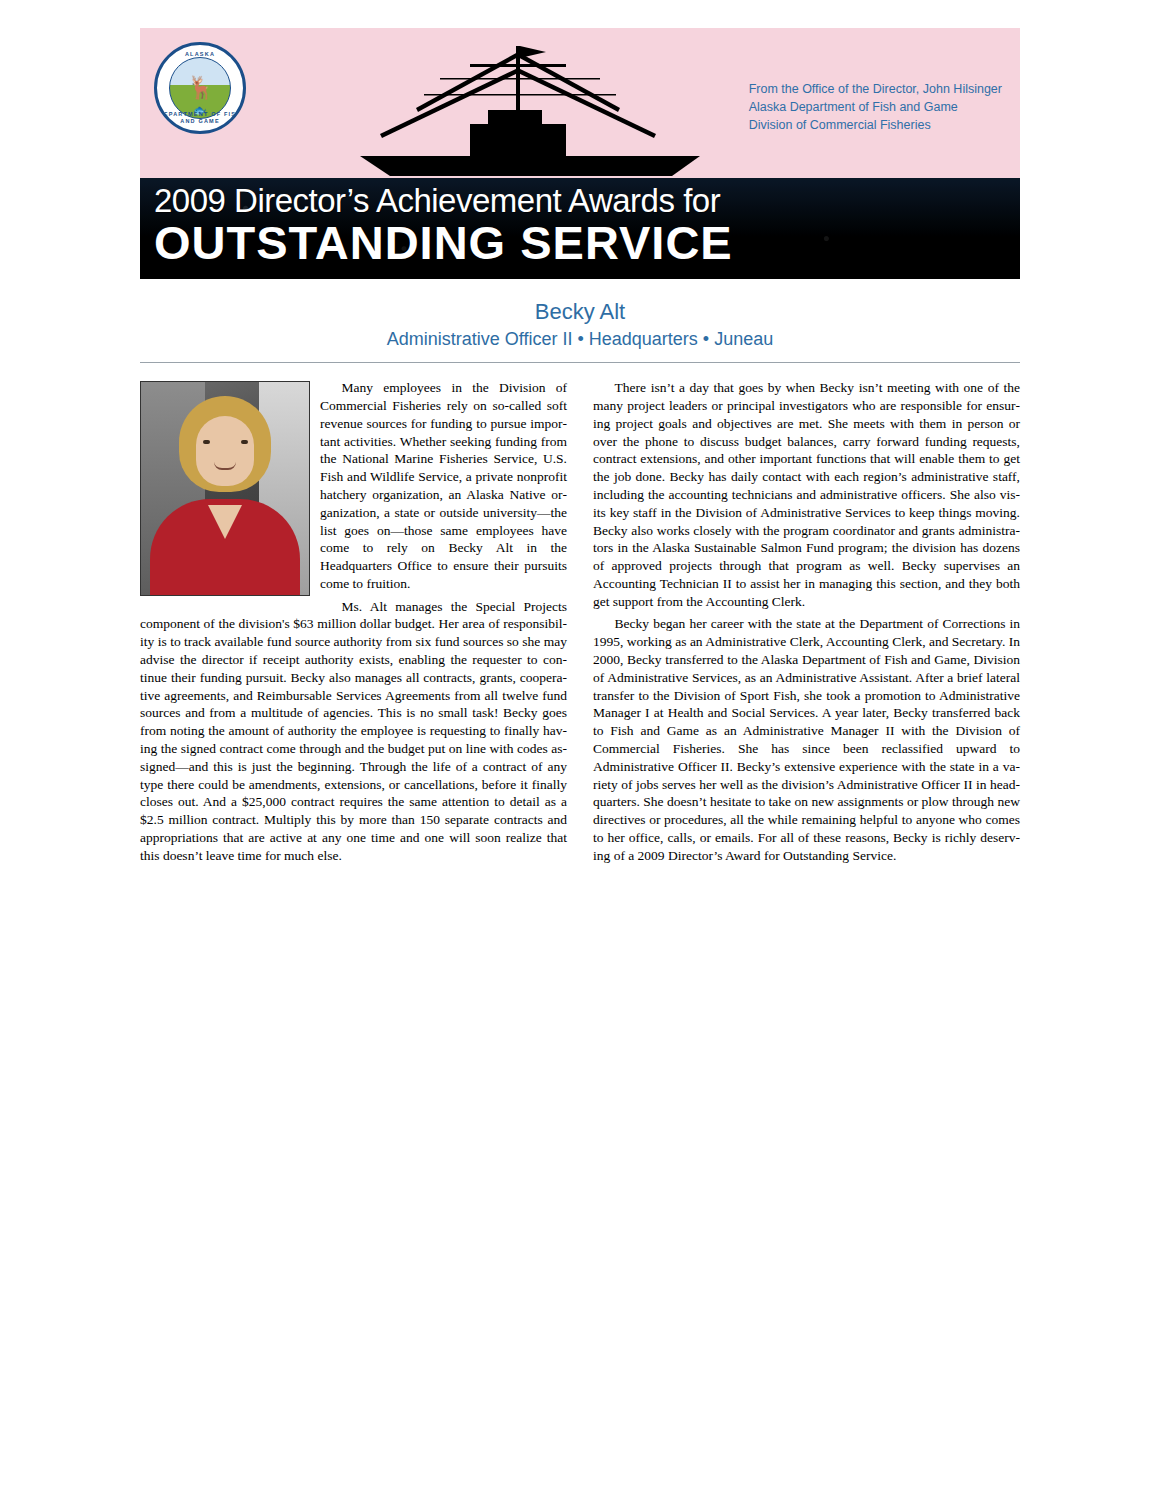ALASKA
🦌 🐟
DEPARTMENT OF FISH AND GAME
From the Office of the Director, John Hilsinger
Alaska Department of Fish and Game
Division of Commercial Fisheries
2009 Director’s Achievement Awards for
OUTSTANDING SERVICE
Becky Alt Administrative Officer II • Headquarters • Juneau
Many employees in the Division of Commercial Fisheries rely on so-called soft revenue sources for funding to pursue important activities. Whether seeking funding from the National Marine Fisheries Service, U.S. Fish and Wildlife Service, a private nonprofit hatchery organization, an Alaska Native organization, a state or outside university—the list goes on—those same employees have come to rely on Becky Alt in the Headquarters Office to ensure their pursuits come to fruition.
Ms. Alt manages the Special Projects component of the division's $63 million dollar budget. Her area of responsibility is to track available fund source authority from six fund sources so she may advise the director if receipt authority exists, enabling the requester to continue their funding pursuit. Becky also manages all contracts, grants, cooperative agreements, and Reimbursable Services Agreements from all twelve fund sources and from a multitude of agencies. This is no small task! Becky goes from noting the amount of authority the employee is requesting to finally having the signed contract come through and the budget put on line with codes assigned—and this is just the beginning. Through the life of a contract of any type there could be amendments, extensions, or cancellations, before it finally closes out. And a $25,000 contract requires the same attention to detail as a $2.5 million contract. Multiply this by more than 150 separate contracts and appropriations that are active at any one time and one will soon realize that this doesn’t leave time for much else.
There isn’t a day that goes by when Becky isn’t meeting with one of the many project leaders or principal investigators who are responsible for ensuring project goals and objectives are met. She meets with them in person or over the phone to discuss budget balances, carry forward funding requests, contract extensions, and other important functions that will enable them to get the job done. Becky has daily contact with each region’s administrative staff, including the accounting technicians and administrative officers. She also visits key staff in the Division of Administrative Services to keep things moving. Becky also works closely with the program coordinator and grants administrators in the Alaska Sustainable Salmon Fund program; the division has dozens of approved projects through that program as well. Becky supervises an Accounting Technician II to assist her in managing this section, and they both get support from the Accounting Clerk.
Becky began her career with the state at the Department of Corrections in 1995, working as an Administrative Clerk, Accounting Clerk, and Secretary. In 2000, Becky transferred to the Alaska Department of Fish and Game, Division of Administrative Services, as an Administrative Assistant. After a brief lateral transfer to the Division of Sport Fish, she took a promotion to Administrative Manager I at Health and Social Services. A year later, Becky transferred back to Fish and Game as an Administrative Manager II with the Division of Commercial Fisheries. She has since been reclassified upward to Administrative Officer II. Becky’s extensive experience with the state in a variety of jobs serves her well as the division’s Administrative Officer II in headquarters. She doesn’t hesitate to take on new assignments or plow through new directives or procedures, all the while remaining helpful to anyone who comes to her office, calls, or emails. For all of these reasons, Becky is richly deserving of a 2009 Director’s Award for Outstanding Service.